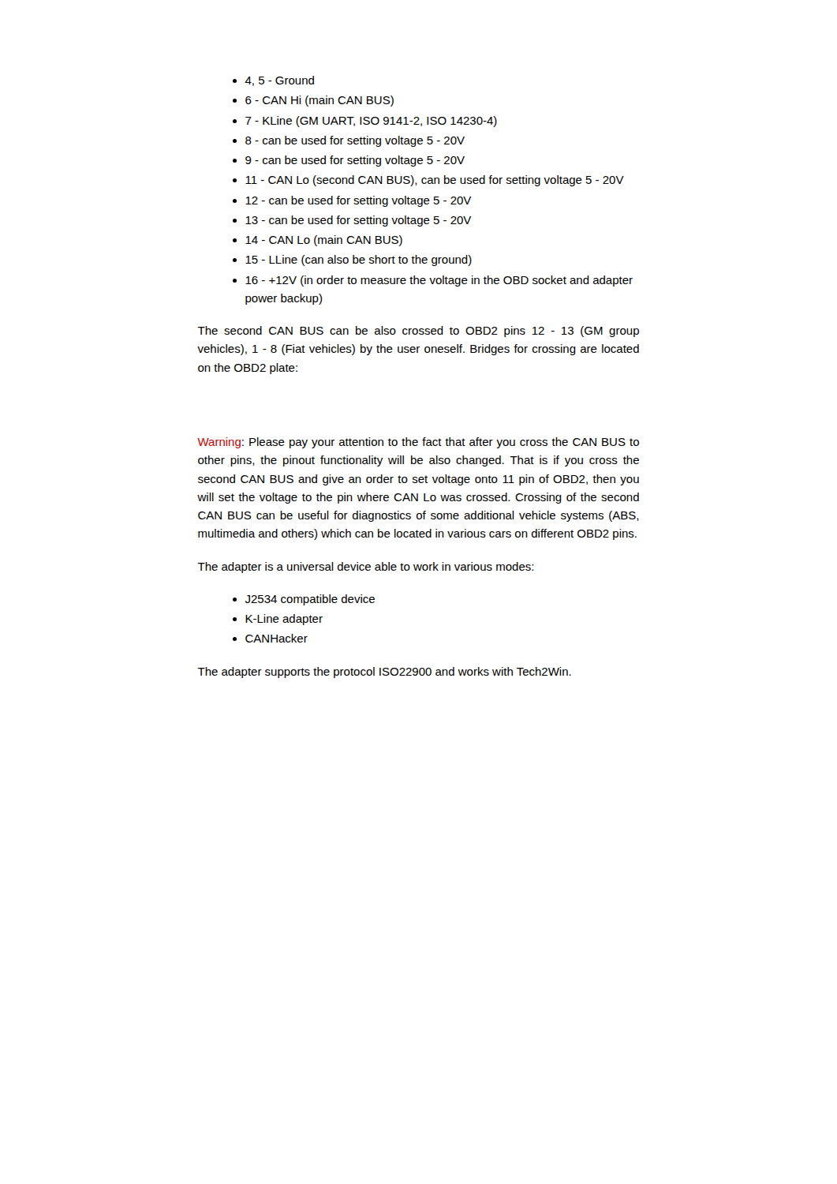4, 5 - Ground
6 - CAN Hi (main CAN BUS)
7 - KLine (GM UART, ISO 9141-2, ISO 14230-4)
8 - can be used for setting voltage 5 - 20V
9 - can be used for setting voltage 5 - 20V
11 - CAN Lo (second CAN BUS), can be used for setting voltage 5 - 20V
12 - can be used for setting voltage 5 - 20V
13 - can be used for setting voltage 5 - 20V
14 - CAN Lo (main CAN BUS)
15 - LLine (can also be short to the ground)
16 - +12V (in order to measure the voltage in the OBD socket and adapter power backup)
The second CAN BUS can be also crossed to OBD2 pins 12 - 13 (GM group vehicles), 1 - 8 (Fiat vehicles) by the user oneself. Bridges for crossing are located on the OBD2 plate:
Warning: Please pay your attention to the fact that after you cross the CAN BUS to other pins, the pinout functionality will be also changed. That is if you cross the second CAN BUS and give an order to set voltage onto 11 pin of OBD2, then you will set the voltage to the pin where CAN Lo was crossed. Crossing of the second CAN BUS can be useful for diagnostics of some additional vehicle systems (ABS, multimedia and others) which can be located in various cars on different OBD2 pins.
The adapter is a universal device able to work in various modes:
J2534 compatible device
K-Line adapter
CANHacker
The adapter supports the protocol ISO22900 and works with Tech2Win.